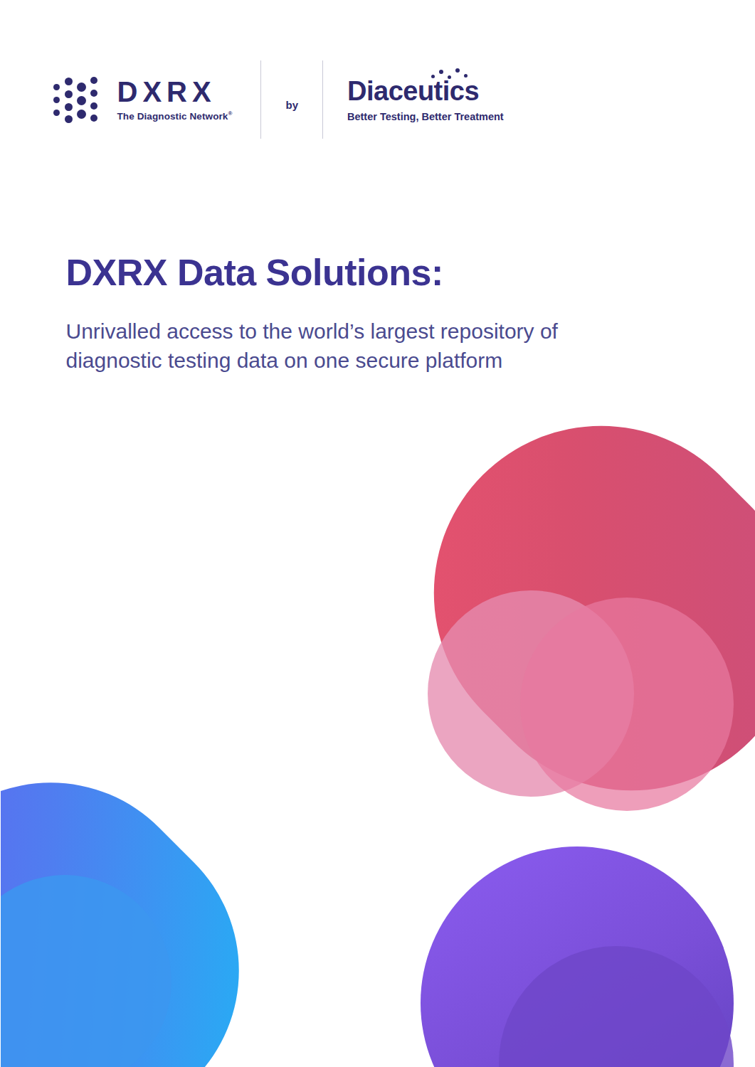DXRX
The Diagnostic Network®
by
Diaceutics
Better Testing, Better Treatment
DXRX Data Solutions:
Unrivalled access to the world’s largest repository of diagnostic testing data on one secure platform